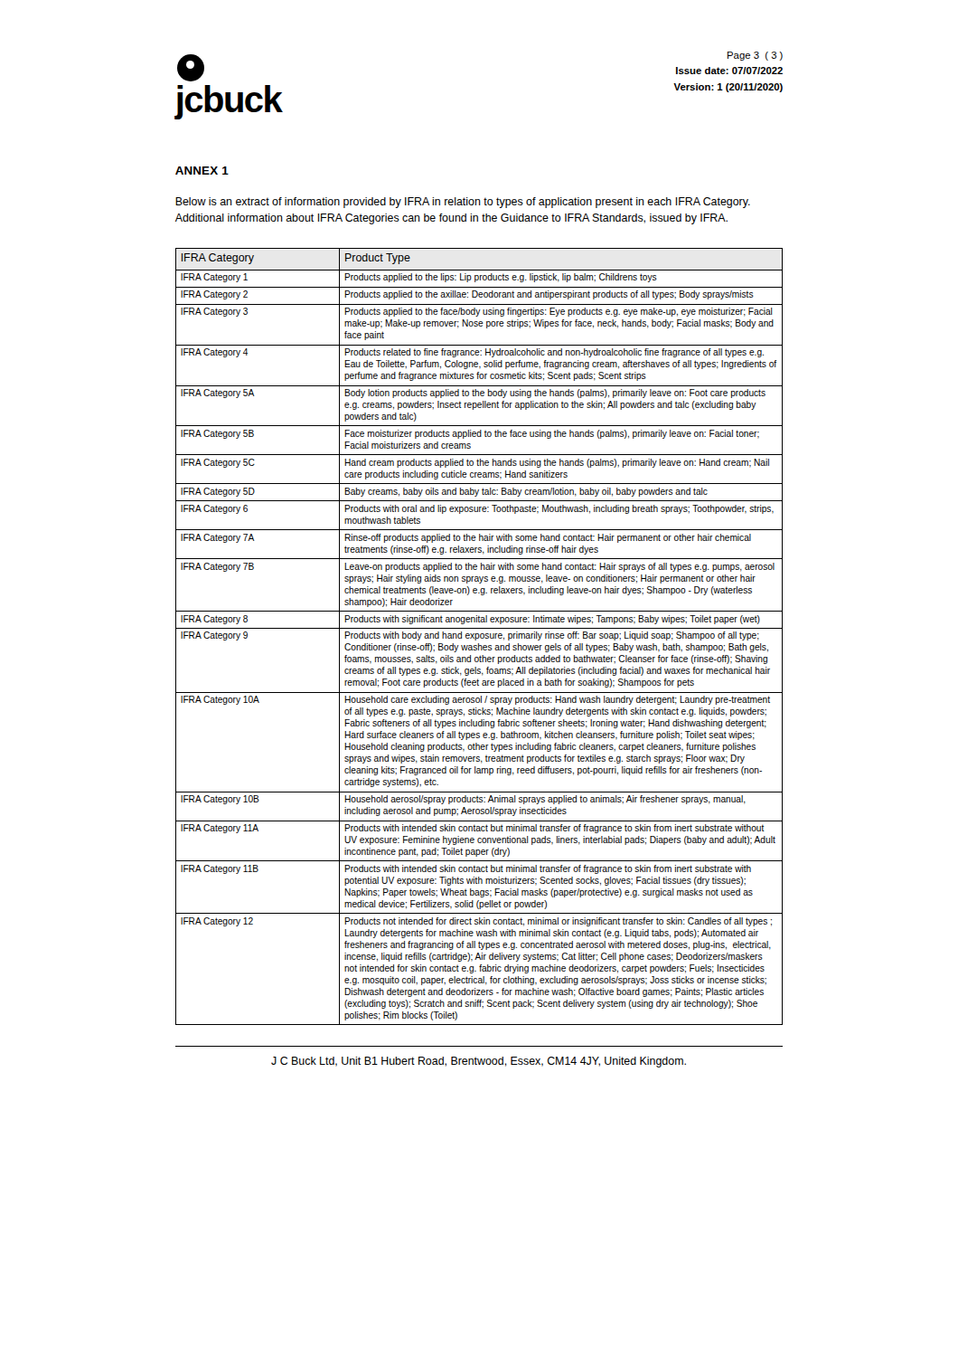jcbuck
Page 3 ( 3 )
Issue date: 07/07/2022
Version: 1 (20/11/2020)
ANNEX 1
Below is an extract of information provided by IFRA in relation to types of application present in each IFRA Category. Additional information about IFRA Categories can be found in the Guidance to IFRA Standards, issued by IFRA.
| IFRA Category | Product Type |
| --- | --- |
| IFRA Category 1 | Products applied to the lips: Lip products e.g. lipstick, lip balm; Childrens toys |
| IFRA Category 2 | Products applied to the axillae: Deodorant and antiperspirant products of all types; Body sprays/mists |
| IFRA Category 3 | Products applied to the face/body using fingertips: Eye products e.g. eye make-up, eye moisturizer; Facial make-up; Make-up remover; Nose pore strips; Wipes for face, neck, hands, body; Facial masks; Body and face paint |
| IFRA Category 4 | Products related to fine fragrance: Hydroalcoholic and non-hydroalcoholic fine fragrance of all types e.g. Eau de Toilette, Parfum, Cologne, solid perfume, fragrancing cream, aftershaves of all types; Ingredients of perfume and fragrance mixtures for cosmetic kits; Scent pads; Scent strips |
| IFRA Category 5A | Body lotion products applied to the body using the hands (palms), primarily leave on: Foot care products e.g. creams, powders; Insect repellent for application to the skin; All powders and talc (excluding baby powders and talc) |
| IFRA Category 5B | Face moisturizer products applied to the face using the hands (palms), primarily leave on: Facial toner; Facial moisturizers and creams |
| IFRA Category 5C | Hand cream products applied to the hands using the hands (palms), primarily leave on: Hand cream; Nail care products including cuticle creams; Hand sanitizers |
| IFRA Category 5D | Baby creams, baby oils and baby talc: Baby cream/lotion, baby oil, baby powders and talc |
| IFRA Category 6 | Products with oral and lip exposure: Toothpaste; Mouthwash, including breath sprays; Toothpowder, strips, mouthwash tablets |
| IFRA Category 7A | Rinse-off products applied to the hair with some hand contact: Hair permanent or other hair chemical treatments (rinse-off) e.g. relaxers, including rinse-off hair dyes |
| IFRA Category 7B | Leave-on products applied to the hair with some hand contact: Hair sprays of all types e.g. pumps, aerosol sprays; Hair styling aids non sprays e.g. mousse, leave- on conditioners; Hair permanent or other hair chemical treatments (leave-on) e.g. relaxers, including leave-on hair dyes; Shampoo - Dry (waterless shampoo); Hair deodorizer |
| IFRA Category 8 | Products with significant anogenital exposure: Intimate wipes; Tampons; Baby wipes; Toilet paper (wet) |
| IFRA Category 9 | Products with body and hand exposure, primarily rinse off: Bar soap; Liquid soap; Shampoo of all type; Conditioner (rinse-off); Body washes and shower gels of all types; Baby wash, bath, shampoo; Bath gels, foams, mousses, salts, oils and other products added to bathwater; Cleanser for face (rinse-off); Shaving creams of all types e.g. stick, gels, foams; All depilatories (including facial) and waxes for mechanical hair removal; Foot care products (feet are placed in a bath for soaking); Shampoos for pets |
| IFRA Category 10A | Household care excluding aerosol / spray products: Hand wash laundry detergent; Laundry pre-treatment of all types e.g. paste, sprays, sticks; Machine laundry detergents with skin contact e.g. liquids, powders; Fabric softeners of all types including fabric softener sheets; Ironing water; Hand dishwashing detergent; Hard surface cleaners of all types e.g. bathroom, kitchen cleansers, furniture polish; Toilet seat wipes; Household cleaning products, other types including fabric cleaners, carpet cleaners, furniture polishes sprays and wipes, stain removers, treatment products for textiles e.g. starch sprays; Floor wax; Dry cleaning kits; Fragranced oil for lamp ring, reed diffusers, pot-pourri, liquid refills for air fresheners (non-cartridge systems), etc. |
| IFRA Category 10B | Household aerosol/spray products: Animal sprays applied to animals; Air freshener sprays, manual, including aerosol and pump; Aerosol/spray insecticides |
| IFRA Category 11A | Products with intended skin contact but minimal transfer of fragrance to skin from inert substrate without UV exposure: Feminine hygiene conventional pads, liners, interlabial pads; Diapers (baby and adult); Adult incontinence pant, pad; Toilet paper (dry) |
| IFRA Category 11B | Products with intended skin contact but minimal transfer of fragrance to skin from inert substrate with potential UV exposure: Tights with moisturizers; Scented socks, gloves; Facial tissues (dry tissues); Napkins; Paper towels; Wheat bags; Facial masks (paper/protective) e.g. surgical masks not used as medical device; Fertilizers, solid (pellet or powder) |
| IFRA Category 12 | Products not intended for direct skin contact, minimal or insignificant transfer to skin: Candles of all types ; Laundry detergents for machine wash with minimal skin contact (e.g. Liquid tabs, pods); Automated air fresheners and fragrancing of all types e.g. concentrated aerosol with metered doses, plug-ins, electrical, incense, liquid refills (cartridge); Air delivery systems; Cat litter; Cell phone cases; Deodorizers/maskers not intended for skin contact e.g. fabric drying machine deodorizers, carpet powders; Fuels; Insecticides e.g. mosquito coil, paper, electrical, for clothing, excluding aerosols/sprays; Joss sticks or incense sticks; Dishwash detergent and deodorizers - for machine wash; Olfactive board games; Paints; Plastic articles (excluding toys); Scratch and sniff; Scent pack; Scent delivery system (using dry air technology); Shoe polishes; Rim blocks (Toilet) |
J C Buck Ltd, Unit B1 Hubert Road, Brentwood, Essex, CM14 4JY, United Kingdom.